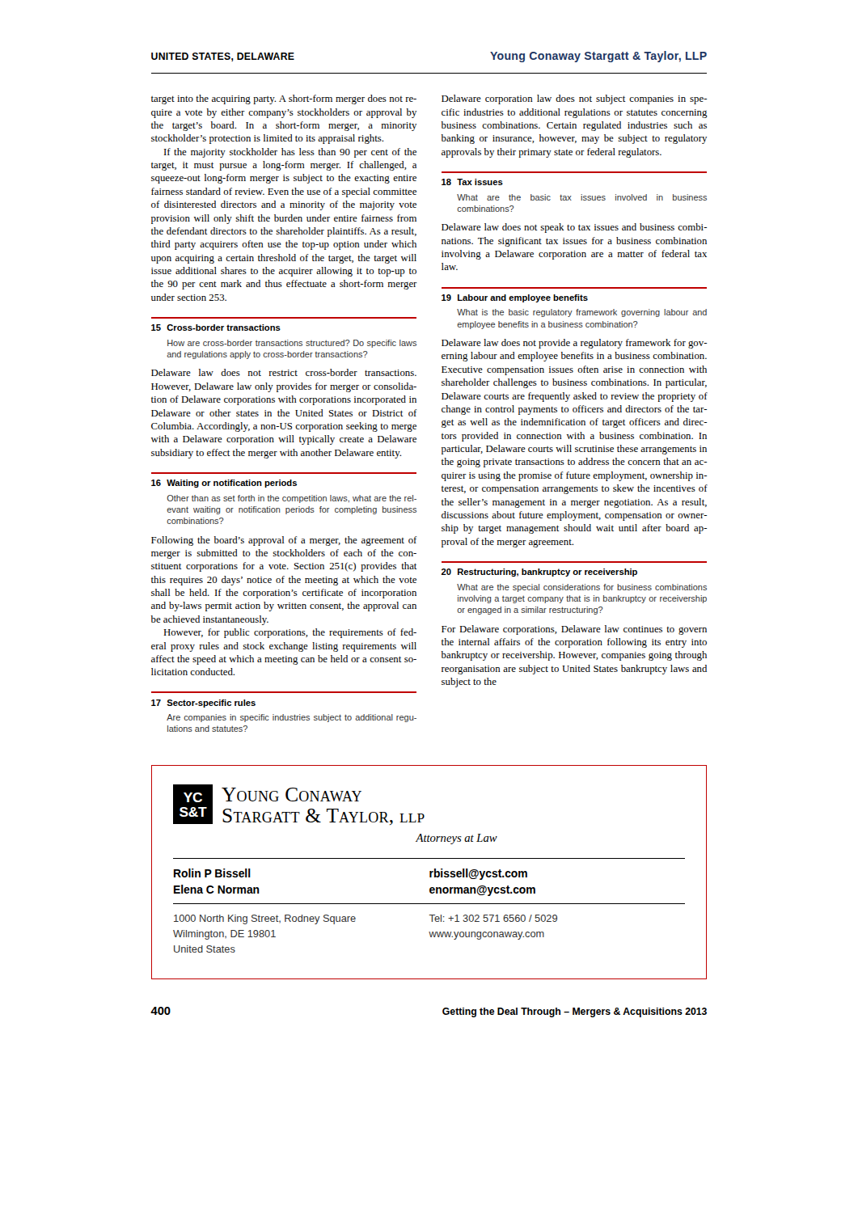United States, Delaware
Young Conaway Stargatt & Taylor, LLP
target into the acquiring party. A short-form merger does not require a vote by either company’s stockholders or approval by the target’s board. In a short-form merger, a minority stockholder’s protection is limited to its appraisal rights.
If the majority stockholder has less than 90 per cent of the target, it must pursue a long-form merger. If challenged, a squeeze-out long-form merger is subject to the exacting entire fairness standard of review. Even the use of a special committee of disinterested directors and a minority of the majority vote provision will only shift the burden under entire fairness from the defendant directors to the shareholder plaintiffs. As a result, third party acquirers often use the top-up option under which upon acquiring a certain threshold of the target, the target will issue additional shares to the acquirer allowing it to top-up to the 90 per cent mark and thus effectuate a short-form merger under section 253.
15 Cross-border transactions
How are cross-border transactions structured? Do specific laws and regulations apply to cross-border transactions?
Delaware law does not restrict cross-border transactions. However, Delaware law only provides for merger or consolidation of Delaware corporations with corporations incorporated in Delaware or other states in the United States or District of Columbia. Accordingly, a non-US corporation seeking to merge with a Delaware corporation will typically create a Delaware subsidiary to effect the merger with another Delaware entity.
16 Waiting or notification periods
Other than as set forth in the competition laws, what are the relevant waiting or notification periods for completing business combinations?
Following the board’s approval of a merger, the agreement of merger is submitted to the stockholders of each of the constituent corporations for a vote. Section 251(c) provides that this requires 20 days’ notice of the meeting at which the vote shall be held. If the corporation’s certificate of incorporation and by-laws permit action by written consent, the approval can be achieved instantaneously.
However, for public corporations, the requirements of federal proxy rules and stock exchange listing requirements will affect the speed at which a meeting can be held or a consent solicitation conducted.
17 Sector-specific rules
Are companies in specific industries subject to additional regulations and statutes?
Delaware corporation law does not subject companies in specific industries to additional regulations or statutes concerning business combinations. Certain regulated industries such as banking or insurance, however, may be subject to regulatory approvals by their primary state or federal regulators.
18 Tax issues
What are the basic tax issues involved in business combinations?
Delaware law does not speak to tax issues and business combinations. The significant tax issues for a business combination involving a Delaware corporation are a matter of federal tax law.
19 Labour and employee benefits
What is the basic regulatory framework governing labour and employee benefits in a business combination?
Delaware law does not provide a regulatory framework for governing labour and employee benefits in a business combination. Executive compensation issues often arise in connection with shareholder challenges to business combinations. In particular, Delaware courts are frequently asked to review the propriety of change in control payments to officers and directors of the target as well as the indemnification of target officers and directors provided in connection with a business combination. In particular, Delaware courts will scrutinise these arrangements in the going private transactions to address the concern that an acquirer is using the promise of future employment, ownership interest, or compensation arrangements to skew the incentives of the seller’s management in a merger negotiation. As a result, discussions about future employment, compensation or ownership by target management should wait until after board approval of the merger agreement.
20 Restructuring, bankruptcy or receivership
What are the special considerations for business combinations involving a target company that is in bankruptcy or receivership or engaged in a similar restructuring?
For Delaware corporations, Delaware law continues to govern the internal affairs of the corporation following its entry into bankruptcy or receivership. However, companies going through reorganisation are subject to United States bankruptcy laws and subject to the
YC S&T
Young ConawayStargatt & Taylor, LLP
Attorneys at Law
Rolin P Bissell
Elena C Norman
rbissell@ycst.com
enorman@ycst.com
1000 North King Street, Rodney Square
Wilmington, DE 19801
United States
Tel: +1 302 571 6560 / 5029
www.youngconaway.com
400
Getting the Deal Through – Mergers & Acquisitions 2013